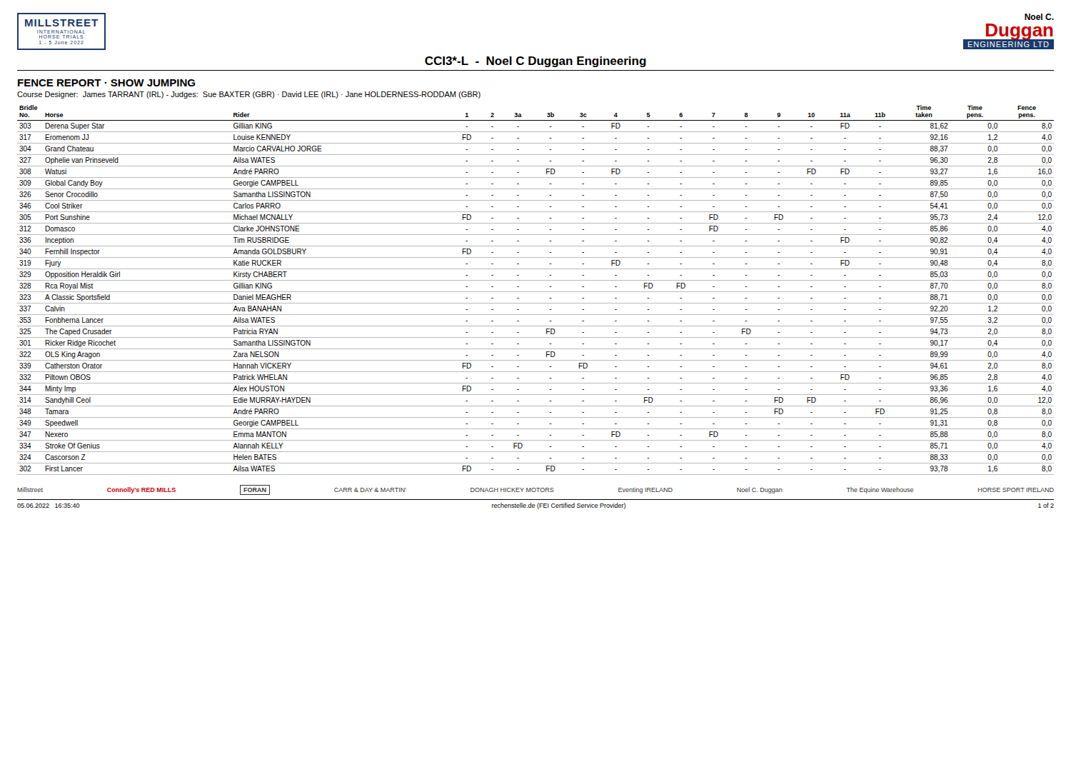MILLSTREET INTERNATIONAL HORSE TRIALS 1 - 5 June 2022
Noel C.
Duggan
ENGINEERING LTD
CCI3*-L - Noel C Duggan Engineering
FENCE REPORT · SHOW JUMPING
Course Designer: James TARRANT (IRL) - Judges: Sue BAXTER (GBR) · David LEE (IRL) · Jane HOLDERNESS-RODDAM (GBR)
| Bridle No. | Horse | Rider | 1 | 2 | 3a | 3b | 3c | 4 | 5 | 6 | 7 | 8 | 9 | 10 | 11a | 11b | Time taken | Time pens. | Fence pens. |
| --- | --- | --- | --- | --- | --- | --- | --- | --- | --- | --- | --- | --- | --- | --- | --- | --- | --- | --- | --- |
| 303 | Derena Super Star | Gillian KING | - | - | - | - | - | FD | - | - | - | - | - | - | FD | - | 81,62 | 0,0 | 8,0 |
| 317 | Eromenom JJ | Louise KENNEDY | FD | - | - | - | - | - | - | - | - | - | - | - | - | - | 92,16 | 1,2 | 4,0 |
| 304 | Grand Chateau | Marcio CARVALHO JORGE | - | - | - | - | - | - | - | - | - | - | - | - | - | - | 88,37 | 0,0 | 0,0 |
| 327 | Ophelie van Prinseveld | Ailsa WATES | - | - | - | - | - | - | - | - | - | - | - | - | - | - | 96,30 | 2,8 | 0,0 |
| 308 | Watusi | André PARRO | - | - | - | FD | - | FD | - | - | - | - | - | FD | FD | - | 93,27 | 1,6 | 16,0 |
| 309 | Global Candy Boy | Georgie CAMPBELL | - | - | - | - | - | - | - | - | - | - | - | - | - | - | 89,85 | 0,0 | 0,0 |
| 326 | Senor Crocodillo | Samantha LISSINGTON | - | - | - | - | - | - | - | - | - | - | - | - | - | - | 87,50 | 0,0 | 0,0 |
| 346 | Cool Striker | Carlos PARRO | - | - | - | - | - | - | - | - | - | - | - | - | - | - | 54,41 | 0,0 | 0,0 |
| 305 | Port Sunshine | Michael MCNALLY | FD | - | - | - | - | - | - | - | FD | - | FD | - | - | - | 95,73 | 2,4 | 12,0 |
| 312 | Domasco | Clarke JOHNSTONE | - | - | - | - | - | - | - | - | FD | - | - | - | - | - | 85,86 | 0,0 | 4,0 |
| 336 | Inception | Tim RUSBRIDGE | - | - | - | - | - | - | - | - | - | - | - | - | FD | - | 90,82 | 0,4 | 4,0 |
| 340 | Fernhill Inspector | Amanda GOLDSBURY | FD | - | - | - | - | - | - | - | - | - | - | - | - | - | 90,91 | 0,4 | 4,0 |
| 319 | Fjury | Katie RUCKER | - | - | - | - | - | FD | - | - | - | - | - | - | FD | - | 90,48 | 0,4 | 8,0 |
| 329 | Opposition Heraldik Girl | Kirsty CHABERT | - | - | - | - | - | - | - | - | - | - | - | - | - | - | 85,03 | 0,0 | 0,0 |
| 328 | Rca Royal Mist | Gillian KING | - | - | - | - | - | - | FD | FD | - | - | - | - | - | - | 87,70 | 0,0 | 8,0 |
| 323 | A Classic Sportsfield | Daniel MEAGHER | - | - | - | - | - | - | - | - | - | - | - | - | - | - | 88,71 | 0,0 | 0,0 |
| 337 | Calvin | Ava BANAHAN | - | - | - | - | - | - | - | - | - | - | - | - | - | - | 92,20 | 1,2 | 0,0 |
| 353 | Fonbherna Lancer | Ailsa WATES | - | - | - | - | - | - | - | - | - | - | - | - | - | - | 97,55 | 3,2 | 0,0 |
| 325 | The Caped Crusader | Patricia RYAN | - | - | - | FD | - | - | - | - | - | FD | - | - | - | - | 94,73 | 2,0 | 8,0 |
| 301 | Ricker Ridge Ricochet | Samantha LISSINGTON | - | - | - | - | - | - | - | - | - | - | - | - | - | - | 90,17 | 0,4 | 0,0 |
| 322 | OLS King Aragon | Zara NELSON | - | - | - | FD | - | - | - | - | - | - | - | - | - | - | 89,99 | 0,0 | 4,0 |
| 339 | Catherston Orator | Hannah VICKERY | FD | - | - | - | FD | - | - | - | - | - | - | - | - | - | 94,61 | 2,0 | 8,0 |
| 332 | Piltown OBOS | Patrick WHELAN | - | - | - | - | - | - | - | - | - | - | - | - | FD | - | 96,85 | 2,8 | 4,0 |
| 344 | Minty Imp | Alex HOUSTON | FD | - | - | - | - | - | - | - | - | - | - | - | - | - | 93,36 | 1,6 | 4,0 |
| 314 | Sandyhill Ceol | Edie MURRAY-HAYDEN | - | - | - | - | - | - | FD | - | - | - | FD | FD | - | - | 86,96 | 0,0 | 12,0 |
| 348 | Tamara | André PARRO | - | - | - | - | - | - | - | - | - | - | FD | - | - | FD | 91,25 | 0,8 | 8,0 |
| 349 | Speedwell | Georgie CAMPBELL | - | - | - | - | - | - | - | - | - | - | - | - | - | - | 91,31 | 0,8 | 0,0 |
| 347 | Nexero | Emma MANTON | - | - | - | - | - | FD | - | - | FD | - | - | - | - | - | 85,88 | 0,0 | 8,0 |
| 334 | Stroke Of Genius | Alannah KELLY | - | - | FD | - | - | - | - | - | - | - | - | - | - | - | 85,71 | 0,0 | 4,0 |
| 324 | Cascorson Z | Helen BATES | - | - | - | - | - | - | - | - | - | - | - | - | - | - | 88,33 | 0,0 | 0,0 |
| 302 | First Lancer | Ailsa WATES | FD | - | - | FD | - | - | - | - | - | - | - | - | - | - | 93,78 | 1,6 | 8,0 |
Millstreet Connolly's RED MILLS FORAN CARR & DAY & MARTIN' DONAGH HICKEY MOTORS Eventing IRELAND Noel C. Duggan The Equine Warehouse HORSE SPORT IRELAND
05.06.2022 16:35:40 rechenstelle.de (FEI Certified Service Provider) 1 of 2